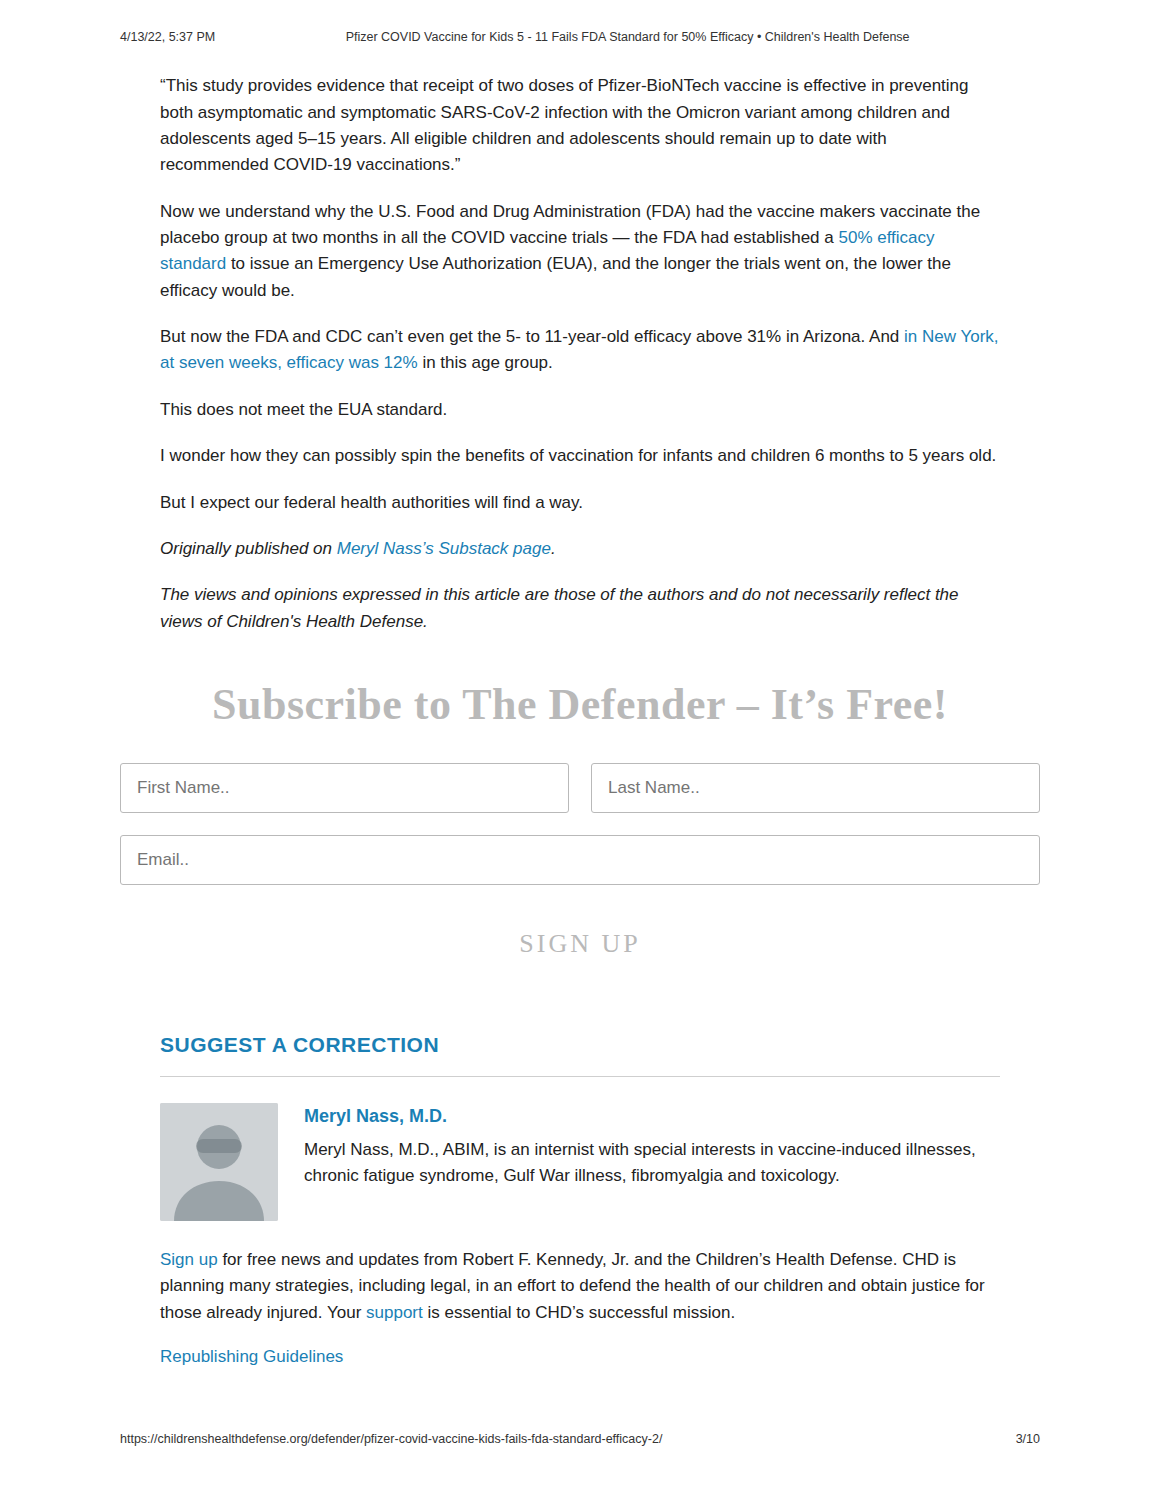4/13/22, 5:37 PM Pfizer COVID Vaccine for Kids 5 - 11 Fails FDA Standard for 50% Efficacy • Children's Health Defense
“This study provides evidence that receipt of two doses of Pfizer-BioNTech vaccine is effective in preventing both asymptomatic and symptomatic SARS-CoV-2 infection with the Omicron variant among children and adolescents aged 5–15 years. All eligible children and adolescents should remain up to date with recommended COVID-19 vaccinations.”
Now we understand why the U.S. Food and Drug Administration (FDA) had the vaccine makers vaccinate the placebo group at two months in all the COVID vaccine trials — the FDA had established a 50% efficacy standard to issue an Emergency Use Authorization (EUA), and the longer the trials went on, the lower the efficacy would be.
But now the FDA and CDC can’t even get the 5- to 11-year-old efficacy above 31% in Arizona. And in New York, at seven weeks, efficacy was 12% in this age group.
This does not meet the EUA standard.
I wonder how they can possibly spin the benefits of vaccination for infants and children 6 months to 5 years old.
But I expect our federal health authorities will find a way.
Originally published on Meryl Nass’s Substack page.
The views and opinions expressed in this article are those of the authors and do not necessarily reflect the views of Children's Health Defense.
Subscribe to The Defender – It’s Free!
SIGN UP
SUGGEST A CORRECTION
Meryl Nass, M.D.
Meryl Nass, M.D., ABIM, is an internist with special interests in vaccine-induced illnesses, chronic fatigue syndrome, Gulf War illness, fibromyalgia and toxicology.
Sign up for free news and updates from Robert F. Kennedy, Jr. and the Children’s Health Defense. CHD is planning many strategies, including legal, in an effort to defend the health of our children and obtain justice for those already injured. Your support is essential to CHD’s successful mission.
Republishing Guidelines
https://childrenshealthdefense.org/defender/pfizer-covid-vaccine-kids-fails-fda-standard-efficacy-2/ 3/10